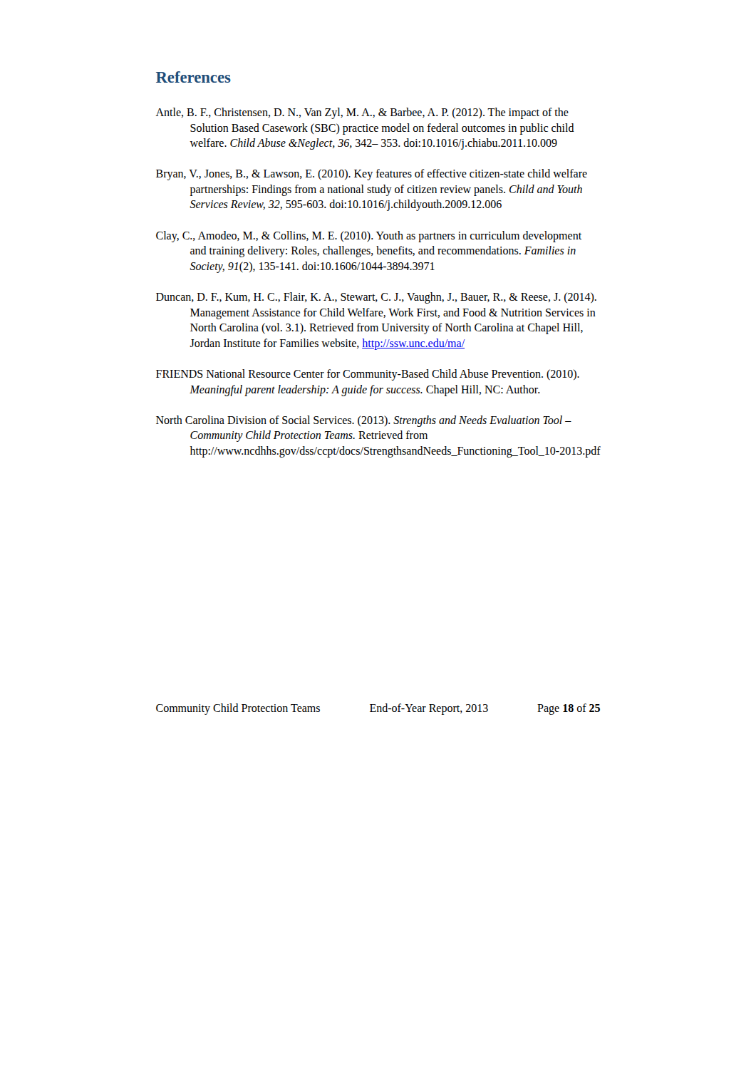References
Antle, B. F., Christensen, D. N., Van Zyl, M. A., & Barbee, A. P. (2012). The impact of the Solution Based Casework (SBC) practice model on federal outcomes in public child welfare. Child Abuse &Neglect, 36, 342– 353. doi:10.1016/j.chiabu.2011.10.009
Bryan, V., Jones, B., & Lawson, E. (2010). Key features of effective citizen-state child welfare partnerships: Findings from a national study of citizen review panels. Child and Youth Services Review, 32, 595-603. doi:10.1016/j.childyouth.2009.12.006
Clay, C., Amodeo, M., & Collins, M. E. (2010). Youth as partners in curriculum development and training delivery: Roles, challenges, benefits, and recommendations. Families in Society, 91(2), 135-141. doi:10.1606/1044-3894.3971
Duncan, D. F., Kum, H. C., Flair, K. A., Stewart, C. J., Vaughn, J., Bauer, R., & Reese, J. (2014). Management Assistance for Child Welfare, Work First, and Food & Nutrition Services in North Carolina (vol. 3.1). Retrieved from University of North Carolina at Chapel Hill, Jordan Institute for Families website, http://ssw.unc.edu/ma/
FRIENDS National Resource Center for Community-Based Child Abuse Prevention. (2010). Meaningful parent leadership: A guide for success. Chapel Hill, NC: Author.
North Carolina Division of Social Services. (2013). Strengths and Needs Evaluation Tool – Community Child Protection Teams. Retrieved from http://www.ncdhhs.gov/dss/ccpt/docs/StrengthsandNeeds_Functioning_Tool_10-2013.pdf
Community Child Protection Teams End-of-Year Report, 2013 Page 18 of 25